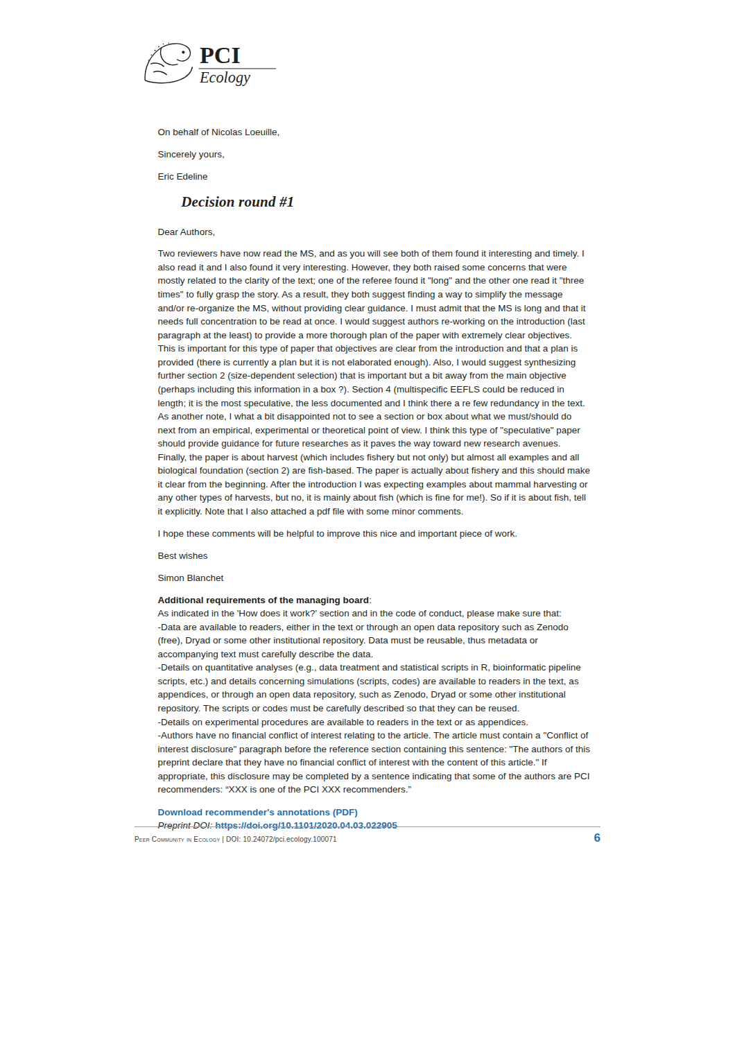PCI Ecology
On behalf of Nicolas Loeuille,
Sincerely yours,
Eric Edeline
Decision round #1
Dear Authors,
Two reviewers have now read the MS, and as you will see both of them found it interesting and timely. I also read it and I also found it very interesting. However, they both raised some concerns that were mostly related to the clarity of the text; one of the referee found it "long" and the other one read it "three times" to fully grasp the story. As a result, they both suggest finding a way to simplify the message and/or re-organize the MS, without providing clear guidance. I must admit that the MS is long and that it needs full concentration to be read at once. I would suggest authors re-working on the introduction (last paragraph at the least) to provide a more thorough plan of the paper with extremely clear objectives. This is important for this type of paper that objectives are clear from the introduction and that a plan is provided (there is currently a plan but it is not elaborated enough). Also, I would suggest synthesizing further section 2 (size-dependent selection) that is important but a bit away from the main objective (perhaps including this information in a box ?). Section 4 (multispecific EEFLS could be reduced in length; it is the most speculative, the less documented and I think there a re few redundancy in the text.
As another note, I what a bit disappointed not to see a section or box about what we must/should do next from an empirical, experimental or theoretical point of view. I think this type of "speculative" paper should provide guidance for future researches as it paves the way toward new research avenues.
Finally, the paper is about harvest (which includes fishery but not only) but almost all examples and all biological foundation (section 2) are fish-based. The paper is actually about fishery and this should make it clear from the beginning. After the introduction I was expecting examples about mammal harvesting or any other types of harvests, but no, it is mainly about fish (which is fine for me!). So if it is about fish, tell it explicitly. Note that I also attached a pdf file with some minor comments.
I hope these comments will be helpful to improve this nice and important piece of work.
Best wishes
Simon Blanchet
Additional requirements of the managing board:
As indicated in the 'How does it work?' section and in the code of conduct, please make sure that:
-Data are available to readers, either in the text or through an open data repository such as Zenodo (free), Dryad or some other institutional repository. Data must be reusable, thus metadata or accompanying text must carefully describe the data.
-Details on quantitative analyses (e.g., data treatment and statistical scripts in R, bioinformatic pipeline scripts, etc.) and details concerning simulations (scripts, codes) are available to readers in the text, as appendices, or through an open data repository, such as Zenodo, Dryad or some other institutional repository. The scripts or codes must be carefully described so that they can be reused.
-Details on experimental procedures are available to readers in the text or as appendices.
-Authors have no financial conflict of interest relating to the article. The article must contain a "Conflict of interest disclosure" paragraph before the reference section containing this sentence: "The authors of this preprint declare that they have no financial conflict of interest with the content of this article." If appropriate, this disclosure may be completed by a sentence indicating that some of the authors are PCI recommenders: “XXX is one of the PCI XXX recommenders.”
Download recommender's annotations (PDF)
Preprint DOI: https://doi.org/10.1101/2020.04.03.022905
Peer Community in Ecology | DOI: 10.24072/pci.ecology.100071
6